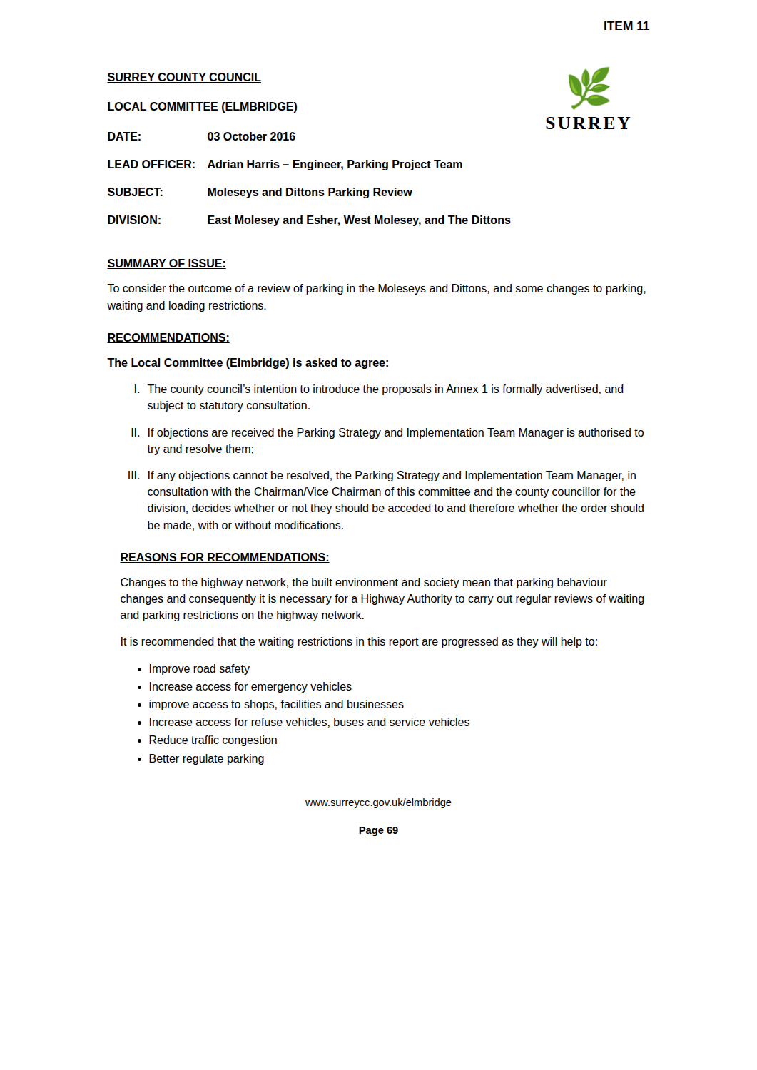ITEM 11
🌿
SURREY
SURREY COUNTY COUNCIL
LOCAL COMMITTEE (ELMBRIDGE)
| DATE: | 03 October 2016 |
| LEAD OFFICER: | Adrian Harris – Engineer, Parking Project Team |
| SUBJECT: | Moleseys and Dittons Parking Review |
| DIVISION: | East Molesey and Esher, West Molesey, and The Dittons |
SUMMARY OF ISSUE:
To consider the outcome of a review of parking in the Moleseys and Dittons, and some changes to parking, waiting and loading restrictions.
RECOMMENDATIONS:
The Local Committee (Elmbridge) is asked to agree:
The county council’s intention to introduce the proposals in Annex 1 is formally advertised, and subject to statutory consultation.
If objections are received the Parking Strategy and Implementation Team Manager is authorised to try and resolve them;
If any objections cannot be resolved, the Parking Strategy and Implementation Team Manager, in consultation with the Chairman/Vice Chairman of this committee and the county councillor for the division, decides whether or not they should be acceded to and therefore whether the order should be made, with or without modifications.
REASONS FOR RECOMMENDATIONS:
Changes to the highway network, the built environment and society mean that parking behaviour changes and consequently it is necessary for a Highway Authority to carry out regular reviews of waiting and parking restrictions on the highway network.
It is recommended that the waiting restrictions in this report are progressed as they will help to:
Improve road safety
Increase access for emergency vehicles
improve access to shops, facilities and businesses
Increase access for refuse vehicles, buses and service vehicles
Reduce traffic congestion
Better regulate parking
www.surreycc.gov.uk/elmbridge
Page 69